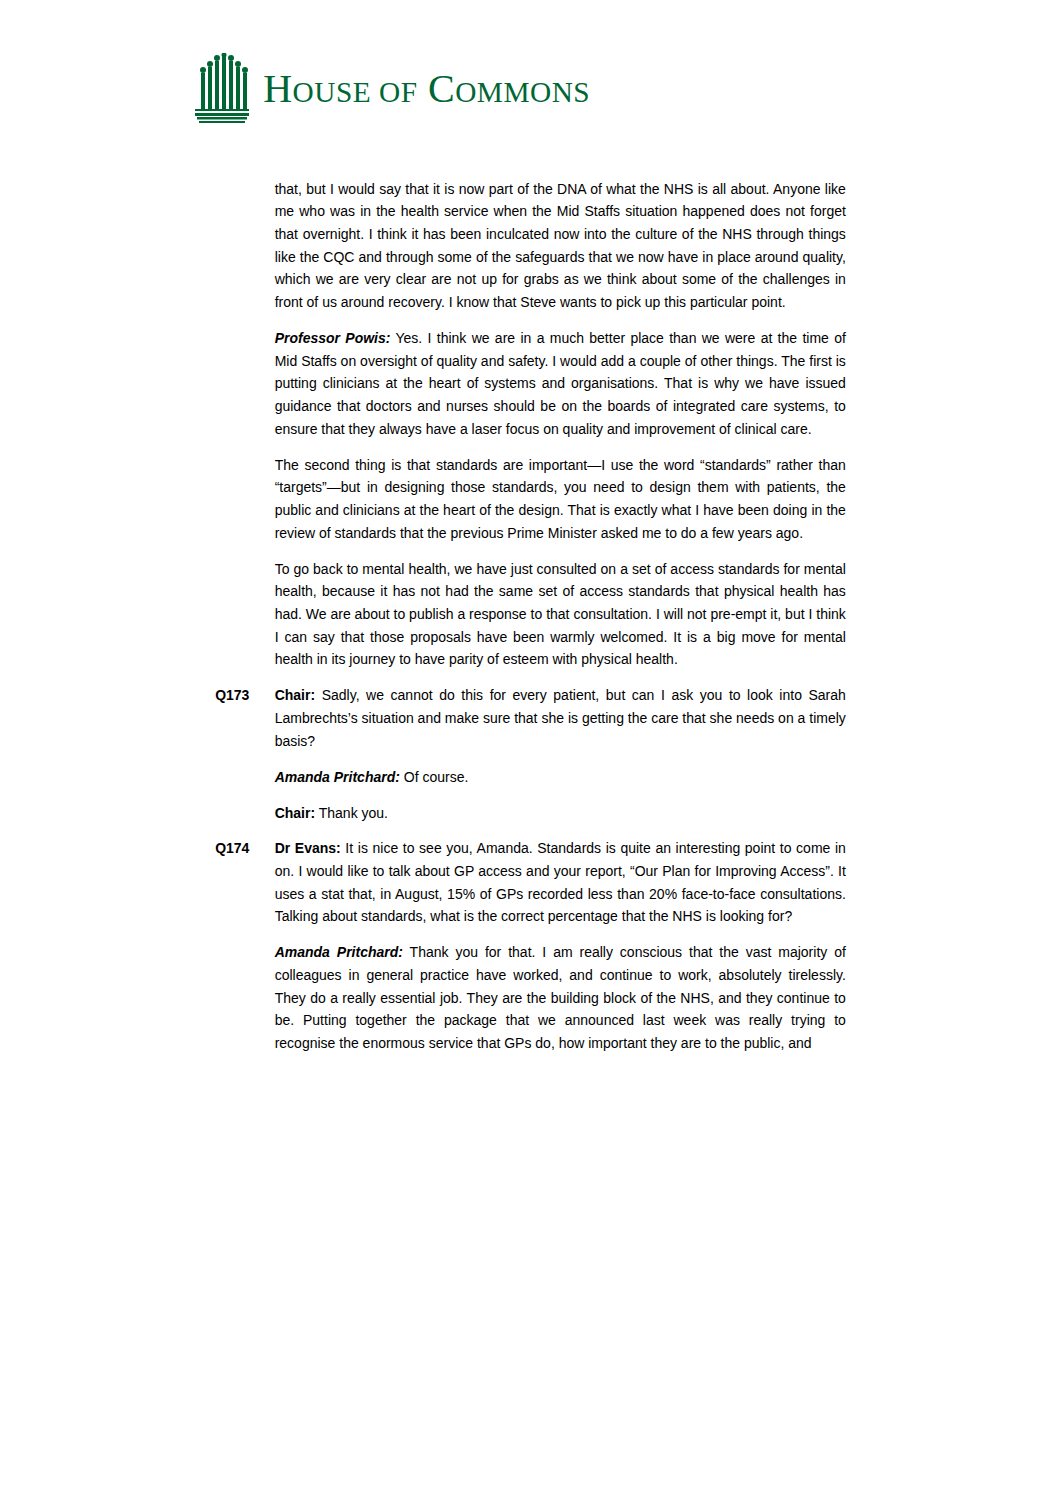HOUSE OF COMMONS
that, but I would say that it is now part of the DNA of what the NHS is all about. Anyone like me who was in the health service when the Mid Staffs situation happened does not forget that overnight. I think it has been inculcated now into the culture of the NHS through things like the CQC and through some of the safeguards that we now have in place around quality, which we are very clear are not up for grabs as we think about some of the challenges in front of us around recovery. I know that Steve wants to pick up this particular point.
Professor Powis: Yes. I think we are in a much better place than we were at the time of Mid Staffs on oversight of quality and safety. I would add a couple of other things. The first is putting clinicians at the heart of systems and organisations. That is why we have issued guidance that doctors and nurses should be on the boards of integrated care systems, to ensure that they always have a laser focus on quality and improvement of clinical care.
The second thing is that standards are important—I use the word “standards” rather than “targets”—but in designing those standards, you need to design them with patients, the public and clinicians at the heart of the design. That is exactly what I have been doing in the review of standards that the previous Prime Minister asked me to do a few years ago.
To go back to mental health, we have just consulted on a set of access standards for mental health, because it has not had the same set of access standards that physical health has had. We are about to publish a response to that consultation. I will not pre-empt it, but I think I can say that those proposals have been warmly welcomed. It is a big move for mental health in its journey to have parity of esteem with physical health.
Q173
Chair: Sadly, we cannot do this for every patient, but can I ask you to look into Sarah Lambrechts’s situation and make sure that she is getting the care that she needs on a timely basis?
Amanda Pritchard: Of course.
Chair: Thank you.
Q174
Dr Evans: It is nice to see you, Amanda. Standards is quite an interesting point to come in on. I would like to talk about GP access and your report, “Our Plan for Improving Access”. It uses a stat that, in August, 15% of GPs recorded less than 20% face-to-face consultations. Talking about standards, what is the correct percentage that the NHS is looking for?
Amanda Pritchard: Thank you for that. I am really conscious that the vast majority of colleagues in general practice have worked, and continue to work, absolutely tirelessly. They do a really essential job. They are the building block of the NHS, and they continue to be. Putting together the package that we announced last week was really trying to recognise the enormous service that GPs do, how important they are to the public, and